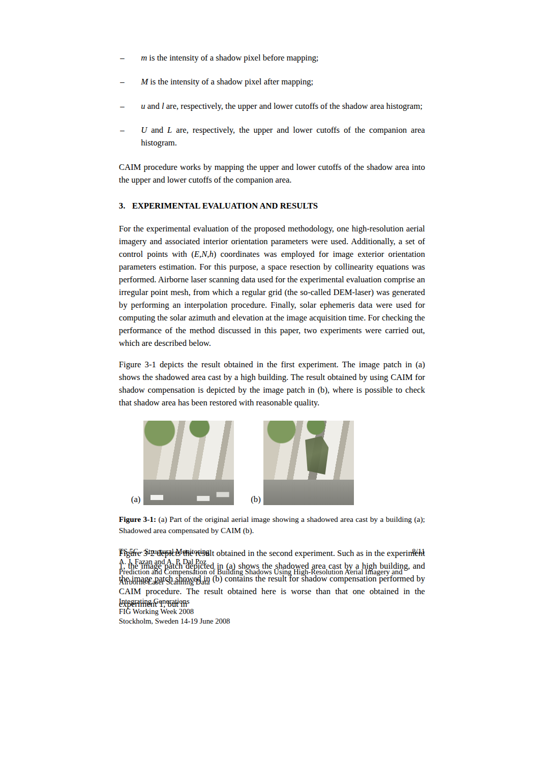–m is the intensity of a shadow pixel before mapping;
–M is the intensity of a shadow pixel after mapping;
–u and l are, respectively, the upper and lower cutoffs of the shadow area histogram;
–U and L are, respectively, the upper and lower cutoffs of the companion area histogram.
CAIM procedure works by mapping the upper and lower cutoffs of the shadow area into the upper and lower cutoffs of the companion area.
3. EXPERIMENTAL EVALUATION AND RESULTS
For the experimental evaluation of the proposed methodology, one high-resolution aerial imagery and associated interior orientation parameters were used. Additionally, a set of control points with (E,N,h) coordinates was employed for image exterior orientation parameters estimation. For this purpose, a space resection by collinearity equations was performed. Airborne laser scanning data used for the experimental evaluation comprise an irregular point mesh, from which a regular grid (the so-called DEM-laser) was generated by performing an interpolation procedure. Finally, solar ephemeris data were used for computing the solar azimuth and elevation at the image acquisition time. For checking the performance of the method discussed in this paper, two experiments were carried out, which are described below.
Figure 3-1 depicts the result obtained in the first experiment. The image patch in (a) shows the shadowed area cast by a high building. The result obtained by using CAIM for shadow compensation is depicted by the image patch in (b), where is possible to check that shadow area has been restored with reasonable quality.
(a)
(b)
Figure 3-1: (a) Part of the original aerial image showing a shadowed area cast by a building (a); Shadowed area compensated by CAIM (b).
Figure 3-2 depicts the result obtained in the second experiment. Such as in the experiment 1, the image patch depicted in (a) shows the shadowed area cast by a high building, and the image patch showed in (b) contains the result for shadow compensation performed by CAIM procedure. The result obtained here is worse than that one obtained in the experiment 1, but in
TS 5C - Structural Monitoring 8/11
A. J. Fazan and A. P. Dal Poz
Prediction and Compensation of Building Shadows Using High-Resolution Aerial Imagery and Airborne Laser Scanning Data
Integrating Generations
FIG Working Week 2008
Stockholm, Sweden 14-19 June 2008